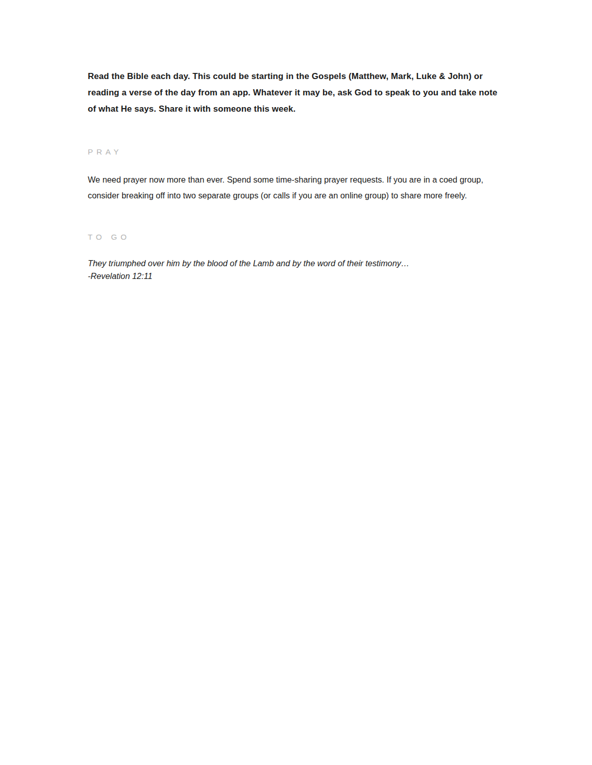Read the Bible each day. This could be starting in the Gospels (Matthew, Mark, Luke & John) or reading a verse of the day from an app. Whatever it may be, ask God to speak to you and take note of what He says. Share it with someone this week.
Pray
We need prayer now more than ever. Spend some time-sharing prayer requests. If you are in a coed group, consider breaking off into two separate groups (or calls if you are an online group) to share more freely.
To Go
They triumphed over him by the blood of the Lamb and by the word of their testimony…
-Revelation 12:11